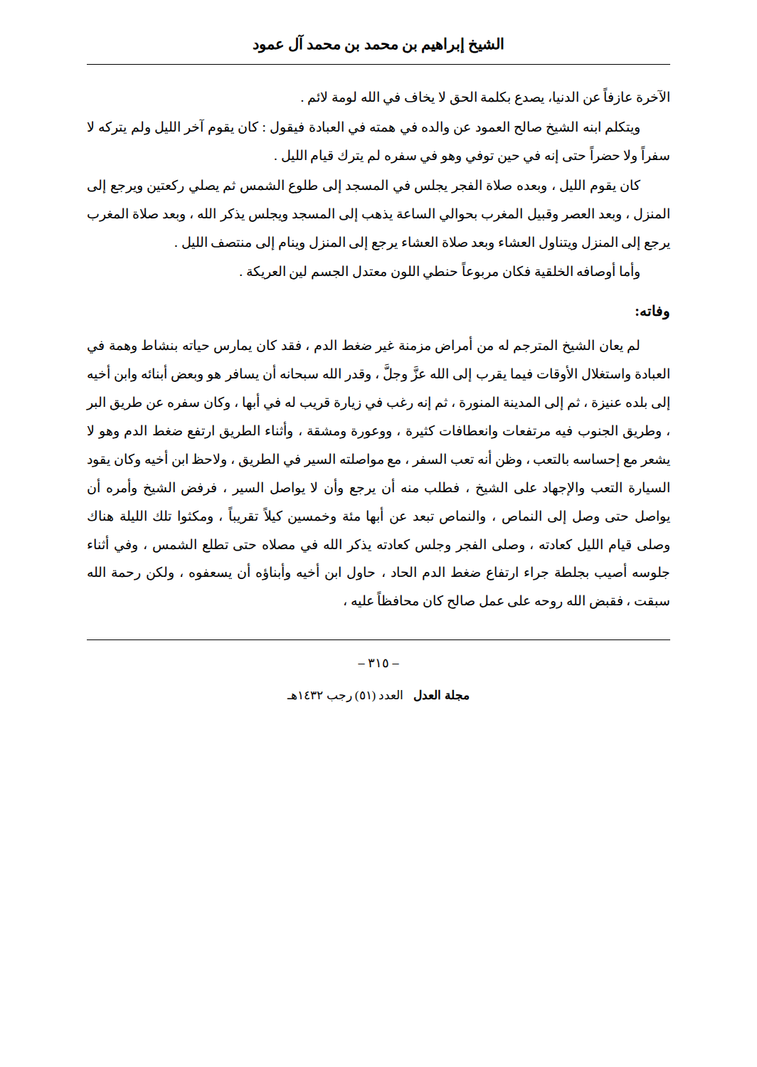الشيخ إبراهيم بن محمد بن محمد آل عمود
الآخرة عازفاً عن الدنيا، يصدع بكلمة الحق لا يخاف في الله لومة لائم .
ويتكلم ابنه الشيخ صالح العمود عن والده في همته في العبادة فيقول : كان يقوم آخر الليل ولم يتركه لا سفراً ولا حضراً حتى إنه في حين توفي وهو في سفره لم يترك قيام الليل .
كان يقوم الليل ، وبعده صلاة الفجر يجلس في المسجد إلى طلوع الشمس ثم يصلي ركعتين ويرجع إلى المنزل ، وبعد العصر وقبيل المغرب بحوالي الساعة يذهب إلى المسجد ويجلس يذكر الله ، وبعد صلاة المغرب يرجع إلى المنزل ويتناول العشاء وبعد صلاة العشاء يرجع إلى المنزل وينام إلى منتصف الليل .
وأما أوصافه الخلقية فكان مربوعاً حنطي اللون معتدل الجسم لين العريكة .
وفاته:
لم يعان الشيخ المترجم له من أمراض مزمنة غير ضغط الدم ، فقد كان يمارس حياته بنشاط وهمة في العبادة واستغلال الأوقات فيما يقرب إلى الله عزَّ وجلَّ ، وقدر الله سبحانه أن يسافر هو وبعض أبنائه وابن أخيه إلى بلده عنيزة ، ثم إلى المدينة المنورة ، ثم إنه رغب في زيارة قريب له في أبها ، وكان سفره عن طريق البر ، وطريق الجنوب فيه مرتفعات وانعطافات كثيرة ، ووعورة ومشقة ، وأثناء الطريق ارتفع ضغط الدم وهو لا يشعر مع إحساسه بالتعب ، وظن أنه تعب السفر ، مع مواصلته السير في الطريق ، ولاحظ ابن أخيه وكان يقود السيارة التعب والإجهاد على الشيخ ، فطلب منه أن يرجع وأن لا يواصل السير ، فرفض الشيخ وأمره أن يواصل حتى وصل إلى النماص ، والنماص تبعد عن أبها مئة وخمسين كيلاً تقريباً ، ومكثوا تلك الليلة هناك وصلى قيام الليل كعادته ، وصلى الفجر وجلس كعادته يذكر الله في مصلاه حتى تطلع الشمس ، وفي أثناء جلوسه أصيب بجلطة جراء ارتفاع ضغط الدم الحاد ، حاول ابن أخيه وأبناؤه أن يسعفوه ، ولكن رحمة الله سبقت ، فقبض الله روحه على عمل صالح كان محافظاً عليه ،
– ٣١٥ –
مجلة العدل العدد (٥١) رجب ١٤٣٢هـ